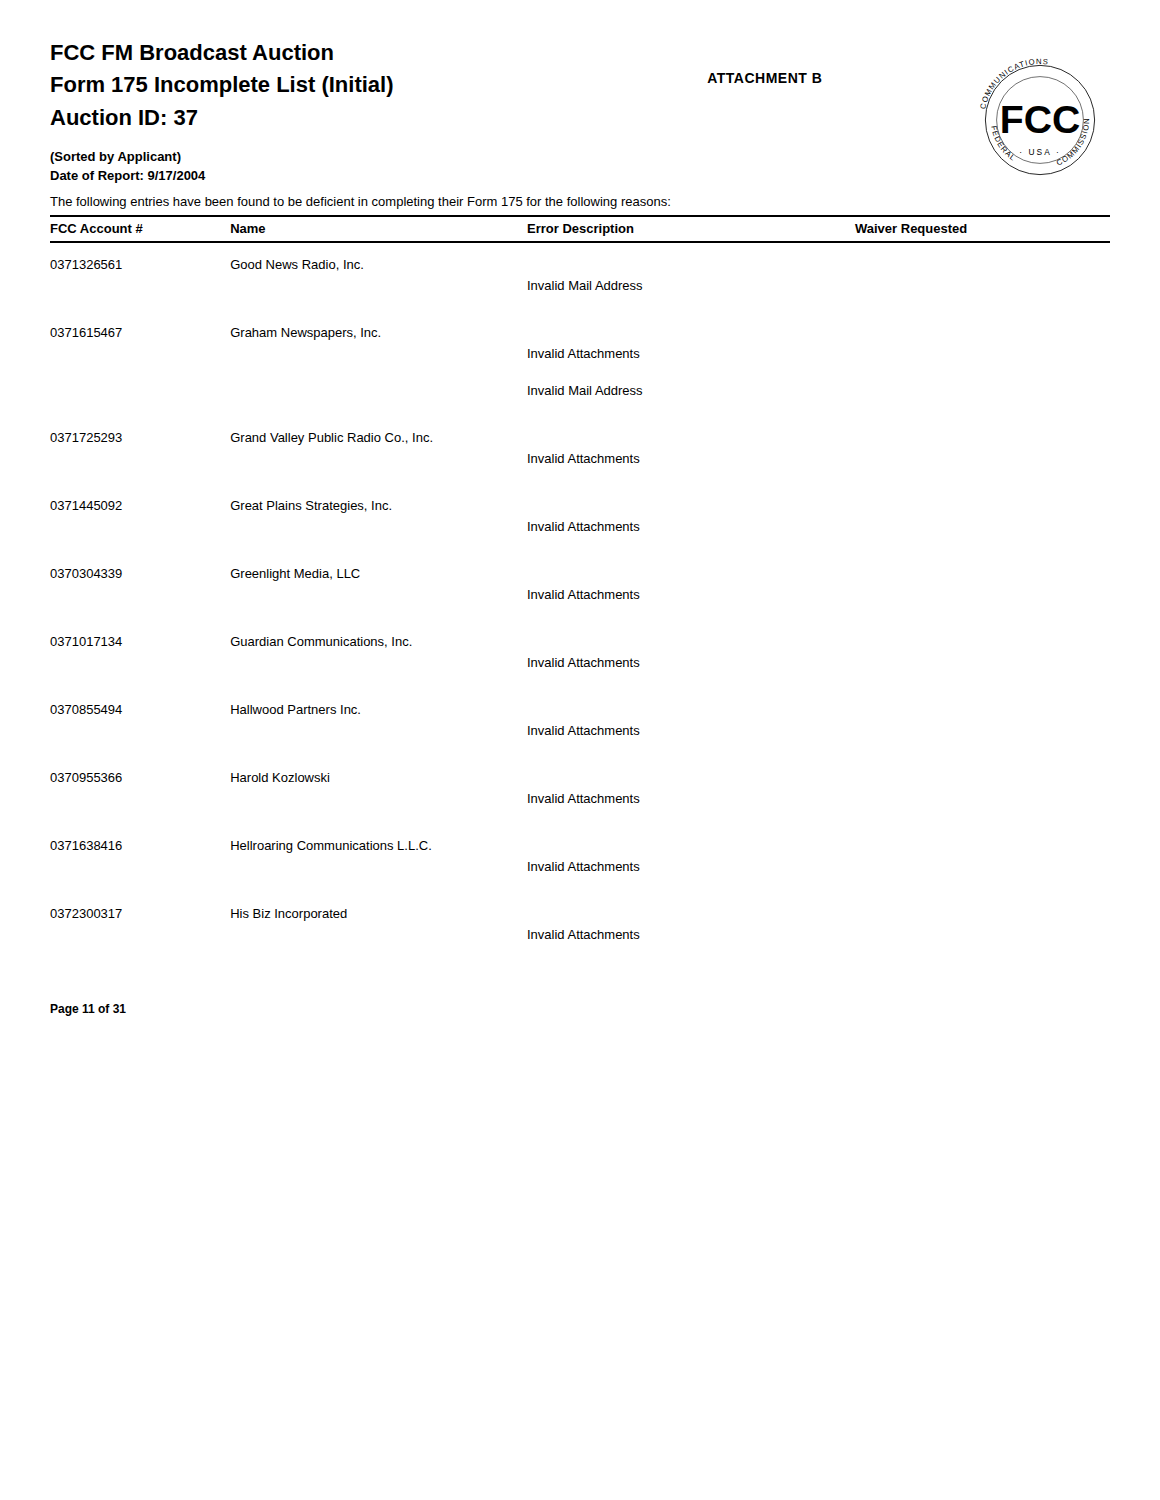FCC FM Broadcast Auction
Form 175 Incomplete List (Initial)
Auction ID: 37
(Sorted by Applicant)
Date of Report: 9/17/2004
ATTACHMENT B
COMMUNICATIONS FEDERAL COMMISSION FCC · USA ·
The following entries have been found to be deficient in completing their Form 175 for the following reasons:
| FCC Account # | Name | Error Description | Waiver Requested |
| --- | --- | --- | --- |
| 0371326561 | Good News Radio, Inc. | | |
| | | Invalid Mail Address | |
| 0371615467 | Graham Newspapers, Inc. | | |
| | | Invalid Attachments | |
| | | Invalid Mail Address | |
| 0371725293 | Grand Valley Public Radio Co., Inc. | | |
| | | Invalid Attachments | |
| 0371445092 | Great Plains Strategies, Inc. | | |
| | | Invalid Attachments | |
| 0370304339 | Greenlight Media, LLC | | |
| | | Invalid Attachments | |
| 0371017134 | Guardian Communications, Inc. | | |
| | | Invalid Attachments | |
| 0370855494 | Hallwood Partners Inc. | | |
| | | Invalid Attachments | |
| 0370955366 | Harold Kozlowski | | |
| | | Invalid Attachments | |
| 0371638416 | Hellroaring Communications L.L.C. | | |
| | | Invalid Attachments | |
| 0372300317 | His Biz Incorporated | | |
| | | Invalid Attachments | |
Page 11 of 31